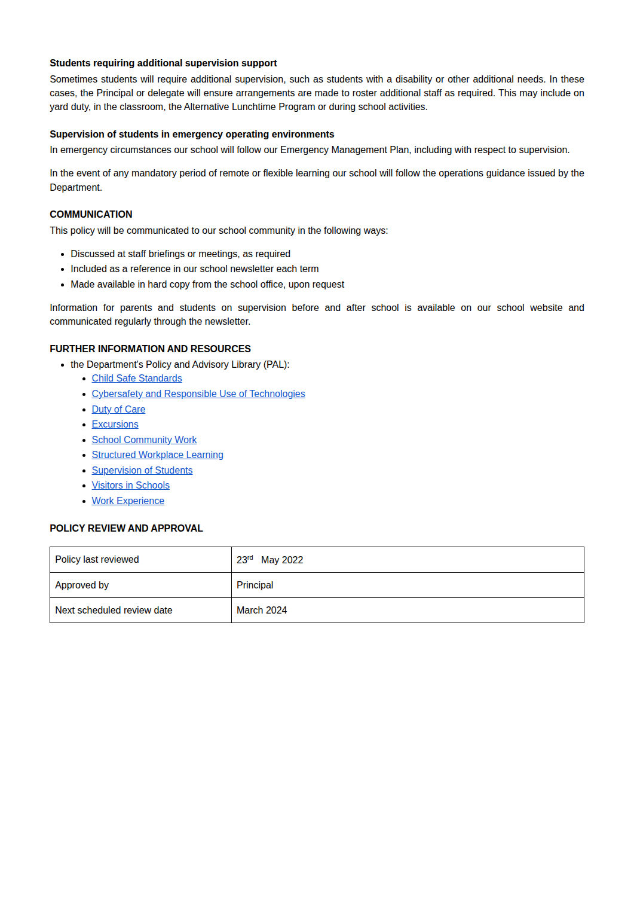Students requiring additional supervision support
Sometimes students will require additional supervision, such as students with a disability or other additional needs. In these cases, the Principal or delegate will ensure arrangements are made to roster additional staff as required. This may include on yard duty, in the classroom, the Alternative Lunchtime Program or during school activities.
Supervision of students in emergency operating environments
In emergency circumstances our school will follow our Emergency Management Plan, including with respect to supervision.
In the event of any mandatory period of remote or flexible learning our school will follow the operations guidance issued by the Department.
COMMUNICATION
This policy will be communicated to our school community in the following ways:
Discussed at staff briefings or meetings, as required
Included as a reference in our school newsletter each term
Made available in hard copy from the school office, upon request
Information for parents and students on supervision before and after school is available on our school website and communicated regularly through the newsletter.
FURTHER INFORMATION AND RESOURCES
the Department's Policy and Advisory Library (PAL):
Child Safe Standards
Cybersafety and Responsible Use of Technologies
Duty of Care
Excursions
School Community Work
Structured Workplace Learning
Supervision of Students
Visitors in Schools
Work Experience
POLICY REVIEW AND APPROVAL
| Policy last reviewed | 23 rd May 2022 |
| Approved by | Principal |
| Next scheduled review date | March 2024 |